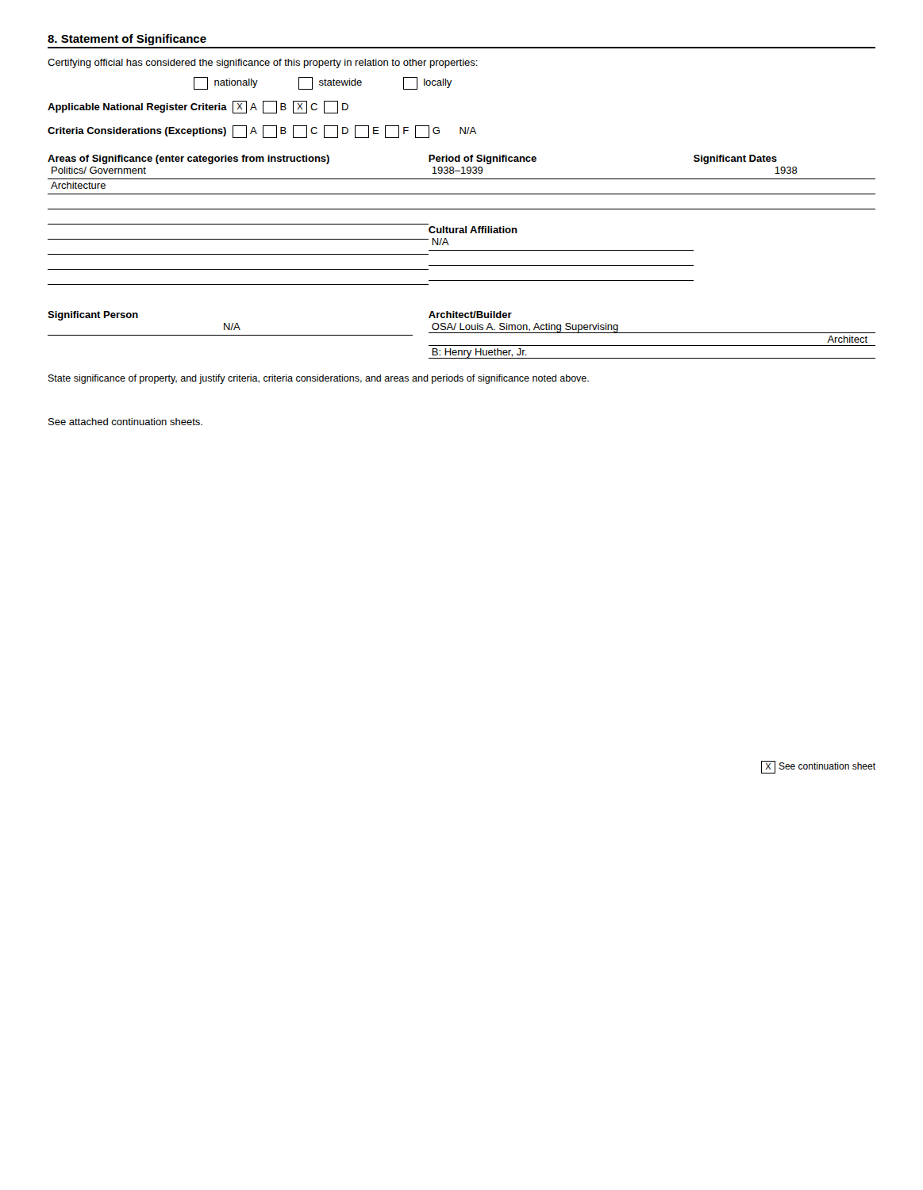8. Statement of Significance
Certifying official has considered the significance of this property in relation to other properties:
nationally statewide locally
Applicable National Register Criteria A B C D
Criteria Considerations (Exceptions) A B C D E F G N/A
| Areas of Significance (enter categories from instructions) Politics/ Government Architecture | Period of Significance 1938–1939 Cultural Affiliation N/A | Significant Dates 1938 |
| Significant Person N/A | Architect/Builder OSA/ Louis A. Simon, Acting Supervising Architect B: Henry Huether, Jr. |
State significance of property, and justify criteria, criteria considerations, and areas and periods of significance noted above.
See attached continuation sheets.
See continuation sheet